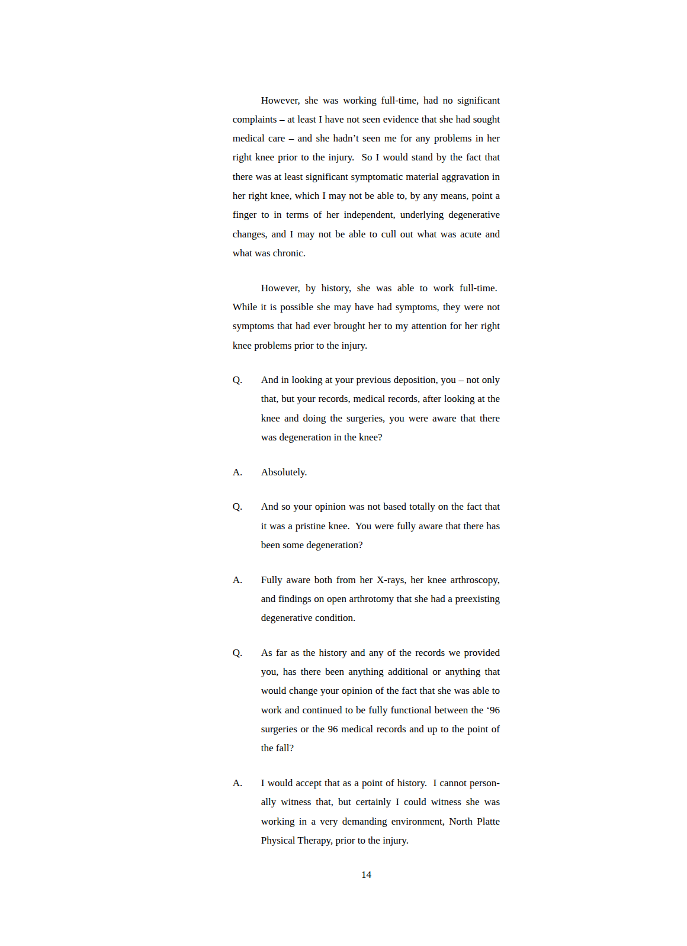However, she was working full-time, had no significant complaints – at least I have not seen evidence that she had sought medical care – and she hadn’t seen me for any problems in her right knee prior to the injury. So I would stand by the fact that there was at least significant symptomatic material aggravation in her right knee, which I may not be able to, by any means, point a finger to in terms of her independent, underlying degenerative changes, and I may not be able to cull out what was acute and what was chronic.
However, by history, she was able to work full-time. While it is possible she may have had symptoms, they were not symptoms that had ever brought her to my attention for her right knee problems prior to the injury.
Q. And in looking at your previous deposition, you – not only that, but your records, medical records, after looking at the knee and doing the surgeries, you were aware that there was degeneration in the knee?
A. Absolutely.
Q. And so your opinion was not based totally on the fact that it was a pristine knee. You were fully aware that there has been some degeneration?
A. Fully aware both from her X-rays, her knee arthroscopy, and findings on open arthrotomy that she had a preexisting degenerative condition.
Q. As far as the history and any of the records we provided you, has there been anything additional or anything that would change your opinion of the fact that she was able to work and continued to be fully functional between the ‘96 surgeries or the 96 medical records and up to the point of the fall?
A. I would accept that as a point of history. I cannot personally witness that, but certainly I could witness she was working in a very demanding environment, North Platte Physical Therapy, prior to the injury.
14